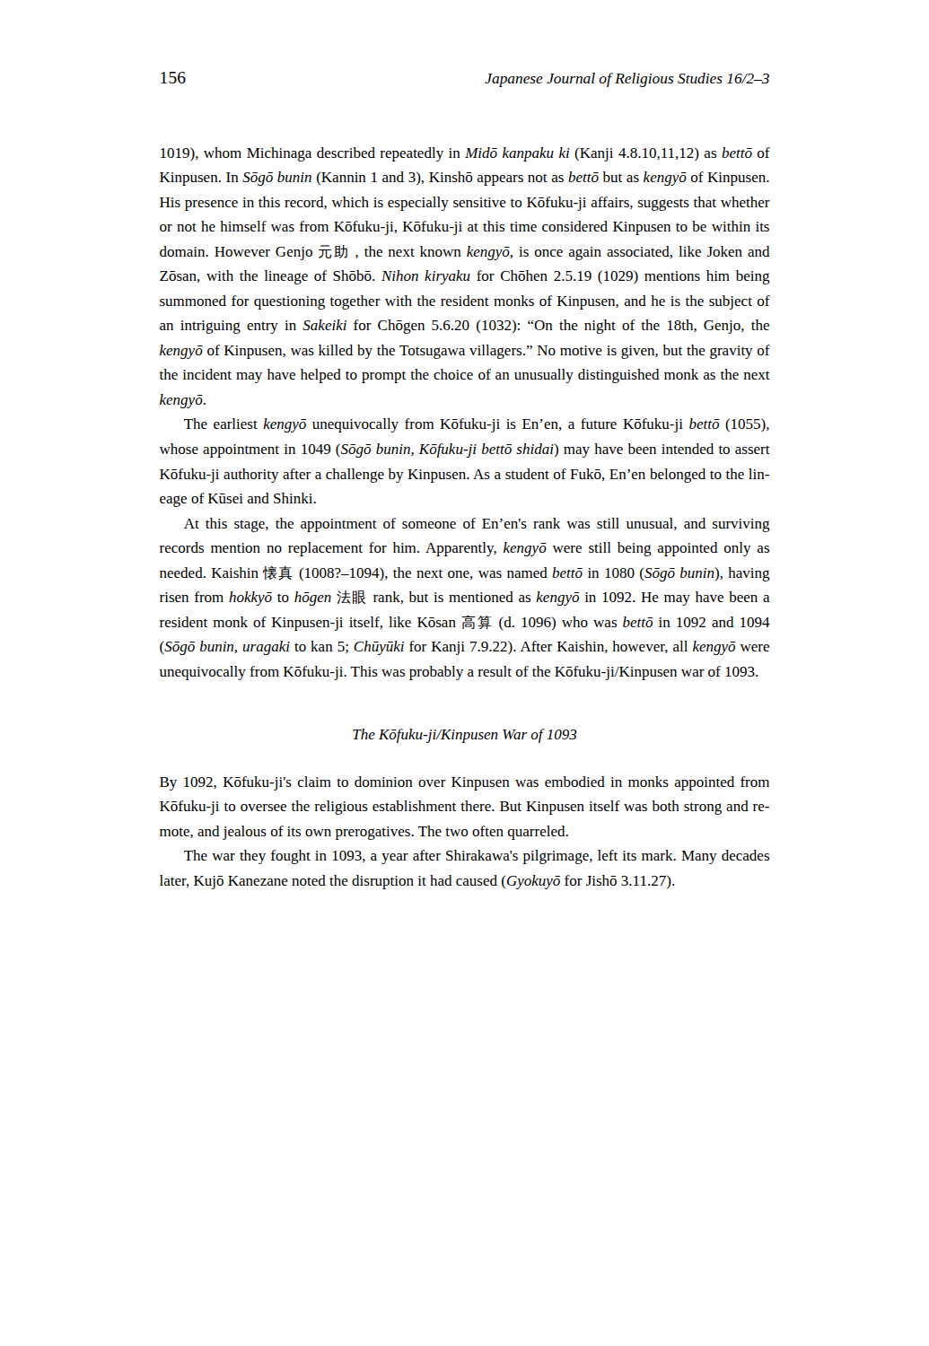156 Japanese Journal of Religious Studies 16/2–3
1019), whom Michinaga described repeatedly in Midō kanpaku ki (Kanji 4.8.10,11,12) as bettō of Kinpusen. In Sōgō bunin (Kannin 1 and 3), Kinshō appears not as bettō but as kengyō of Kinpusen. His presence in this record, which is especially sensitive to Kōfuku-ji affairs, suggests that whether or not he himself was from Kōfuku-ji, Kōfuku-ji at this time considered Kinpusen to be within its domain. However Genjo 元助 , the next known kengyō, is once again associated, like Joken and Zōsan, with the lineage of Shōbō. Nihon kiryaku for Chōhen 2.5.19 (1029) mentions him being summoned for questioning together with the resident monks of Kinpusen, and he is the subject of an intriguing entry in Sakeiki for Chōgen 5.6.20 (1032): “On the night of the 18th, Genjo, the kengyō of Kinpusen, was killed by the Totsugawa villagers.” No motive is given, but the gravity of the incident may have helped to prompt the choice of an unusually distinguished monk as the next kengyō.
The earliest kengyō unequivocally from Kōfuku-ji is En’en, a future Kōfuku-ji bettō (1055), whose appointment in 1049 (Sōgō bunin, Kōfuku-ji bettō shidai) may have been intended to assert Kōfuku-ji authority after a challenge by Kinpusen. As a student of Fukō, En’en belonged to the lineage of Kūsei and Shinki.
At this stage, the appointment of someone of En’en's rank was still unusual, and surviving records mention no replacement for him. Apparently, kengyō were still being appointed only as needed. Kaishin 懐真 (1008?–1094), the next one, was named bettō in 1080 (Sōgō bunin), having risen from hokkyō to hōgen 法眼 rank, but is mentioned as kengyō in 1092. He may have been a resident monk of Kinpusen-ji itself, like Kōsan 高算 (d. 1096) who was bettō in 1092 and 1094 (Sōgō bunin, uragaki to kan 5; Chūyūki for Kanji 7.9.22). After Kaishin, however, all kengyō were unequivocally from Kōfuku-ji. This was probably a result of the Kōfuku-ji/Kinpusen war of 1093.
The Kōfuku-ji/Kinpusen War of 1093
By 1092, Kōfuku-ji's claim to dominion over Kinpusen was embodied in monks appointed from Kōfuku-ji to oversee the religious establishment there. But Kinpusen itself was both strong and remote, and jealous of its own prerogatives. The two often quarreled.
The war they fought in 1093, a year after Shirakawa's pilgrimage, left its mark. Many decades later, Kujō Kanezane noted the disruption it had caused (Gyokuyō for Jishō 3.11.27).